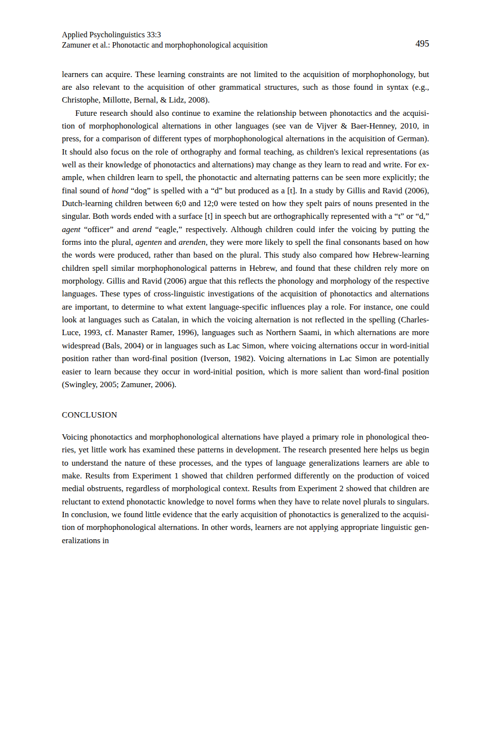495 Applied Psycholinguistics 33:3 Zamuner et al.: Phonotactic and morphophonological acquisition
learners can acquire. These learning constraints are not limited to the acquisition of morphophonology, but are also relevant to the acquisition of other grammatical structures, such as those found in syntax (e.g., Christophe, Millotte, Bernal, & Lidz, 2008).
Future research should also continue to examine the relationship between phonotactics and the acquisition of morphophonological alternations in other languages (see van de Vijver & Baer-Henney, 2010, in press, for a comparison of different types of morphophonological alternations in the acquisition of German). It should also focus on the role of orthography and formal teaching, as children's lexical representations (as well as their knowledge of phonotactics and alternations) may change as they learn to read and write. For example, when children learn to spell, the phonotactic and alternating patterns can be seen more explicitly; the final sound of hond “dog” is spelled with a “d” but produced as a [t]. In a study by Gillis and Ravid (2006), Dutch-learning children between 6;0 and 12;0 were tested on how they spelt pairs of nouns presented in the singular. Both words ended with a surface [t] in speech but are orthographically represented with a “t” or “d,” agent “officer” and arend “eagle,” respectively. Although children could infer the voicing by putting the forms into the plural, agenten and arenden, they were more likely to spell the final consonants based on how the words were produced, rather than based on the plural. This study also compared how Hebrew-learning children spell similar morphophonological patterns in Hebrew, and found that these children rely more on morphology. Gillis and Ravid (2006) argue that this reflects the phonology and morphology of the respective languages. These types of cross-linguistic investigations of the acquisition of phonotactics and alternations are important, to determine to what extent language-specific influences play a role. For instance, one could look at languages such as Catalan, in which the voicing alternation is not reflected in the spelling (Charles-Luce, 1993, cf. Manaster Ramer, 1996), languages such as Northern Saami, in which alternations are more widespread (Bals, 2004) or in languages such as Lac Simon, where voicing alternations occur in word-initial position rather than word-final position (Iverson, 1982). Voicing alternations in Lac Simon are potentially easier to learn because they occur in word-initial position, which is more salient than word-final position (Swingley, 2005; Zamuner, 2006).
Conclusion
Voicing phonotactics and morphophonological alternations have played a primary role in phonological theories, yet little work has examined these patterns in development. The research presented here helps us begin to understand the nature of these processes, and the types of language generalizations learners are able to make. Results from Experiment 1 showed that children performed differently on the production of voiced medial obstruents, regardless of morphological context. Results from Experiment 2 showed that children are reluctant to extend phonotactic knowledge to novel forms when they have to relate novel plurals to singulars. In conclusion, we found little evidence that the early acquisition of phonotactics is generalized to the acquisition of morphophonological alternations. In other words, learners are not applying appropriate linguistic generalizations in